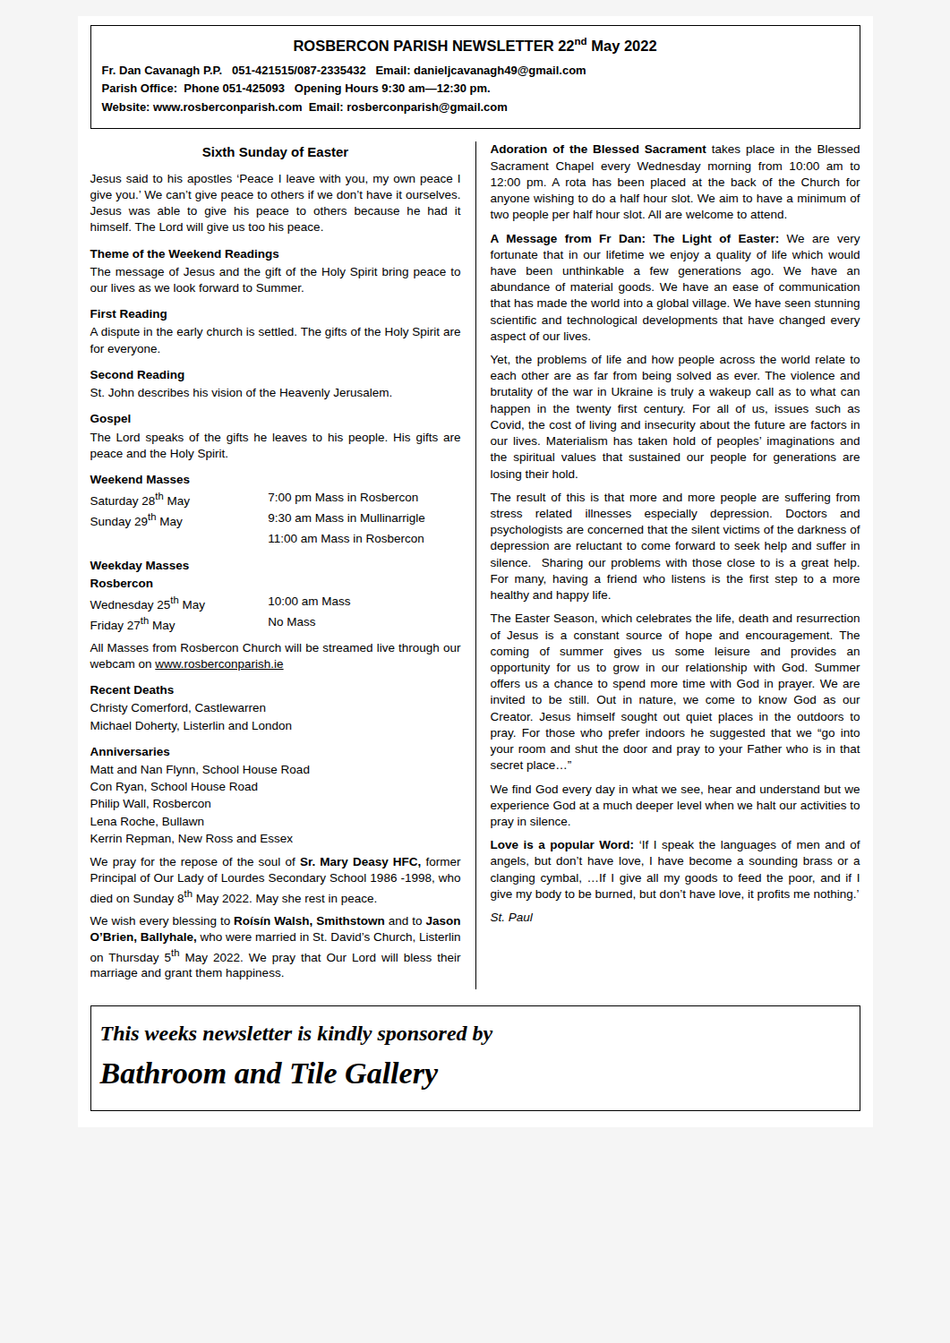ROSBERCON PARISH NEWSLETTER 22nd May 2022
Fr. Dan Cavanagh P.P. 051-421515/087-2335432 Email: danieljcavanagh49@gmail.com
Parish Office: Phone 051-425093 Opening Hours 9:30 am—12:30 pm.
Website: www.rosberconparish.com Email: rosberconparish@gmail.com
Sixth Sunday of Easter
Jesus said to his apostles ‘Peace I leave with you, my own peace I give you.’ We can’t give peace to others if we don’t have it ourselves. Jesus was able to give his peace to others because he had it himself. The Lord will give us too his peace.
Theme of the Weekend Readings
The message of Jesus and the gift of the Holy Spirit bring peace to our lives as we look forward to Summer.
First Reading
A dispute in the early church is settled. The gifts of the Holy Spirit are for everyone.
Second Reading
St. John describes his vision of the Heavenly Jerusalem.
Gospel
The Lord speaks of the gifts he leaves to his people. His gifts are peace and the Holy Spirit.
Weekend Masses
| Saturday 28 th May | 7:00 pm Mass in Rosbercon |
| Sunday 29 th May | 9:30 am Mass in Mullinarrigle |
| | 11:00 am Mass in Rosbercon |
Weekday Masses
Rosbercon
| Wednesday 25 th May | 10:00 am Mass |
| Friday 27 th May | No Mass |
All Masses from Rosbercon Church will be streamed live through our webcam on www.rosberconparish.ie
Recent Deaths
Christy Comerford, Castlewarren
Michael Doherty, Listerlin and London
Anniversaries
Matt and Nan Flynn, School House Road
Con Ryan, School House Road
Philip Wall, Rosbercon
Lena Roche, Bullawn
Kerrin Repman, New Ross and Essex
We pray for the repose of the soul of Sr. Mary Deasy HFC, former Principal of Our Lady of Lourdes Secondary School 1986 -1998, who died on Sunday 8th May 2022. May she rest in peace.
We wish every blessing to Roísín Walsh, Smithstown and to Jason O’Brien, Ballyhale, who were married in St. David’s Church, Listerlin on Thursday 5th May 2022. We pray that Our Lord will bless their marriage and grant them happiness.
Adoration of the Blessed Sacrament takes place in the Blessed Sacrament Chapel every Wednesday morning from 10:00 am to 12:00 pm. A rota has been placed at the back of the Church for anyone wishing to do a half hour slot. We aim to have a minimum of two people per half hour slot. All are welcome to attend.
A Message from Fr Dan: The Light of Easter: We are very fortunate that in our lifetime we enjoy a quality of life which would have been unthinkable a few generations ago. We have an abundance of material goods. We have an ease of communication that has made the world into a global village. We have seen stunning scientific and technological developments that have changed every aspect of our lives.
Yet, the problems of life and how people across the world relate to each other are as far from being solved as ever. The violence and brutality of the war in Ukraine is truly a wakeup call as to what can happen in the twenty first century. For all of us, issues such as Covid, the cost of living and insecurity about the future are factors in our lives. Materialism has taken hold of peoples’ imaginations and the spiritual values that sustained our people for generations are losing their hold.
The result of this is that more and more people are suffering from stress related illnesses especially depression. Doctors and psychologists are concerned that the silent victims of the darkness of depression are reluctant to come forward to seek help and suffer in silence. Sharing our problems with those close to is a great help. For many, having a friend who listens is the first step to a more healthy and happy life.
The Easter Season, which celebrates the life, death and resurrection of Jesus is a constant source of hope and encouragement. The coming of summer gives us some leisure and provides an opportunity for us to grow in our relationship with God. Summer offers us a chance to spend more time with God in prayer. We are invited to be still. Out in nature, we come to know God as our Creator. Jesus himself sought out quiet places in the outdoors to pray. For those who prefer indoors he suggested that we “go into your room and shut the door and pray to your Father who is in that secret place…”
We find God every day in what we see, hear and understand but we experience God at a much deeper level when we halt our activities to pray in silence.
Love is a popular Word: ‘If I speak the languages of men and of angels, but don’t have love, I have become a sounding brass or a clanging cymbal, …If I give all my goods to feed the poor, and if I give my body to be burned, but don’t have love, it profits me nothing.’
St. Paul
This weeks newsletter is kindly sponsored by
Bathroom and Tile Gallery